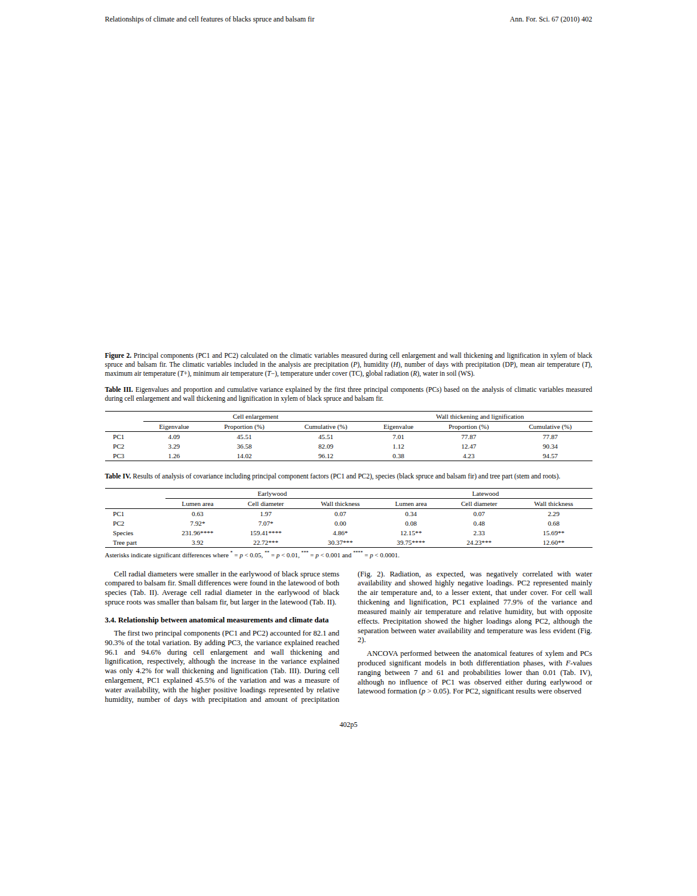Relationships of climate and cell features of blacks spruce and balsam fir Ann. For. Sci. 67 (2010) 402
Figure 2. Principal components (PC1 and PC2) calculated on the climatic variables measured during cell enlargement and wall thickening and lignification in xylem of black spruce and balsam fir. The climatic variables included in the analysis are precipitation (P), humidity (H), number of days with precipitation (DP), mean air temperature (T), maximum air temperature (T+), minimum air temperature (T−), temperature under cover (TC), global radiation (R), water in soil (WS).
Table III. Eigenvalues and proportion and cumulative variance explained by the first three principal components (PCs) based on the analysis of climatic variables measured during cell enlargement and wall thickening and lignification in xylem of black spruce and balsam fir.
| | Cell enlargement | Wall thickening and lignification |
| | Eigenvalue | Proportion (%) | Cumulative (%) | Eigenvalue | Proportion (%) | Cumulative (%) |
| PC1 | 4.09 | 45.51 | 45.51 | 7.01 | 77.87 | 77.87 |
| PC2 | 3.29 | 36.58 | 82.09 | 1.12 | 12.47 | 90.34 |
| PC3 | 1.26 | 14.02 | 96.12 | 0.38 | 4.23 | 94.57 |
Table IV. Results of analysis of covariance including principal component factors (PC1 and PC2), species (black spruce and balsam fir) and tree part (stem and roots).
| | Earlywood | Latewood |
| | Lumen area | Cell diameter | Wall thickness | Lumen area | Cell diameter | Wall thickness |
| PC1 | 0.63 | 1.97 | 0.07 | 0.34 | 0.07 | 2.29 |
| PC2 | 7.92* | 7.07* | 0.00 | 0.08 | 0.48 | 0.68 |
| Species | 231.96**** | 159.41**** | 4.86* | 12.15** | 2.33 | 15.69** |
| Tree part | 3.92 | 22.72*** | 30.37*** | 39.75**** | 24.23*** | 12.60** |
Asterisks indicate significant differences where * = p < 0.05, ** = p < 0.01, *** = p < 0.001 and **** = p < 0.0001.
Cell radial diameters were smaller in the earlywood of black spruce stems compared to balsam fir. Small differences were found in the latewood of both species (Tab. II). Average cell radial diameter in the earlywood of black spruce roots was smaller than balsam fir, but larger in the latewood (Tab. II).
3.4. Relationship between anatomical measurements and climate data
The first two principal components (PC1 and PC2) accounted for 82.1 and 90.3% of the total variation. By adding PC3, the variance explained reached 96.1 and 94.6% during cell enlargement and wall thickening and lignification, respectively, although the increase in the variance explained was only 4.2% for wall thickening and lignification (Tab. III). During cell enlargement, PC1 explained 45.5% of the variation and was a measure of water availability, with the higher positive loadings represented by relative humidity, number of days with precipitation and amount of precipitation (Fig. 2). Radiation, as expected, was negatively correlated with water availability and showed highly negative loadings. PC2 represented mainly the air temperature and, to a lesser extent, that under cover. For cell wall thickening and lignification, PC1 explained 77.9% of the variance and measured mainly air temperature and relative humidity, but with opposite effects. Precipitation showed the higher loadings along PC2, although the separation between water availability and temperature was less evident (Fig. 2).
ANCOVA performed between the anatomical features of xylem and PCs produced significant models in both differentiation phases, with F-values ranging between 7 and 61 and probabilities lower than 0.01 (Tab. IV), although no influence of PC1 was observed either during earlywood or latewood formation (p > 0.05). For PC2, significant results were observed
402p5